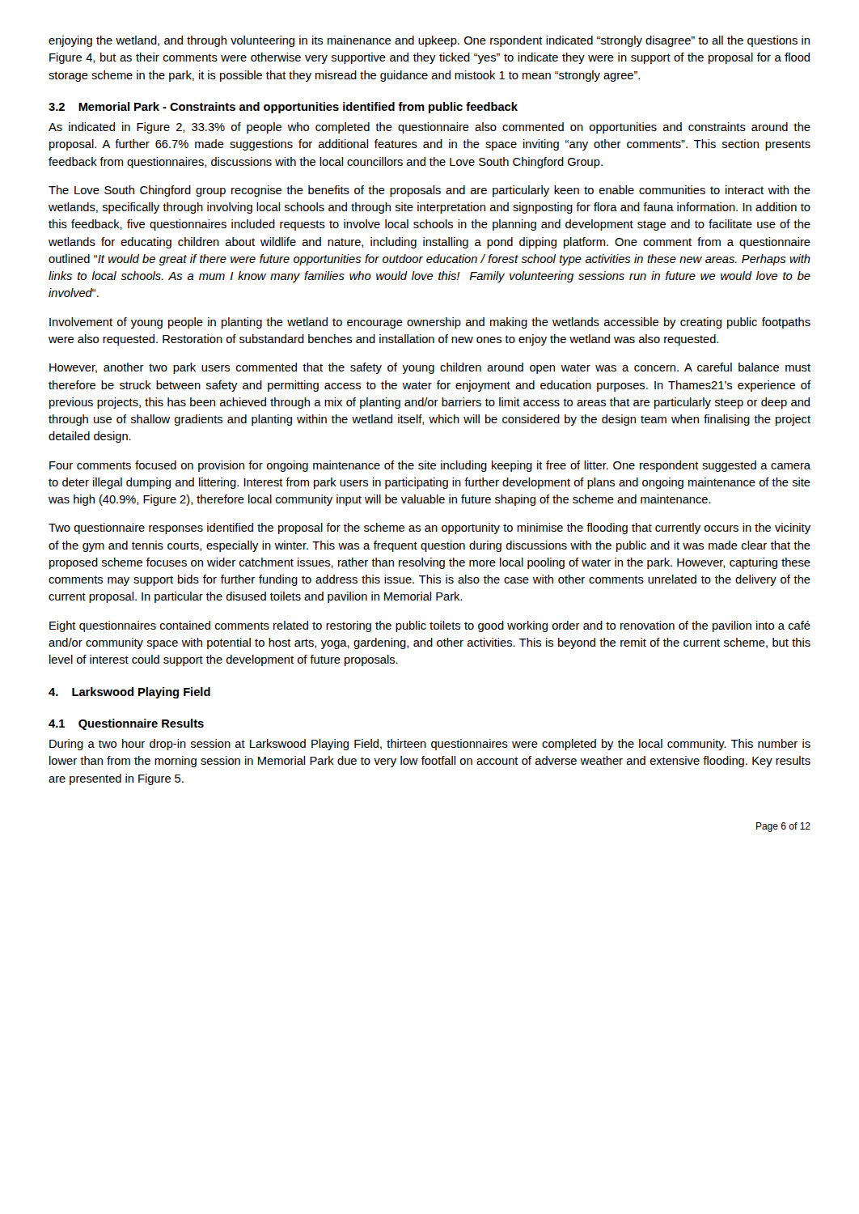enjoying the wetland, and through volunteering in its mainenance and upkeep. One rspondent indicated “strongly disagree” to all the questions in Figure 4, but as their comments were otherwise very supportive and they ticked “yes” to indicate they were in support of the proposal for a flood storage scheme in the park, it is possible that they misread the guidance and mistook 1 to mean “strongly agree”.
3.2 Memorial Park - Constraints and opportunities identified from public feedback
As indicated in Figure 2, 33.3% of people who completed the questionnaire also commented on opportunities and constraints around the proposal. A further 66.7% made suggestions for additional features and in the space inviting “any other comments”. This section presents feedback from questionnaires, discussions with the local councillors and the Love South Chingford Group.
The Love South Chingford group recognise the benefits of the proposals and are particularly keen to enable communities to interact with the wetlands, specifically through involving local schools and through site interpretation and signposting for flora and fauna information. In addition to this feedback, five questionnaires included requests to involve local schools in the planning and development stage and to facilitate use of the wetlands for educating children about wildlife and nature, including installing a pond dipping platform. One comment from a questionnaire outlined “It would be great if there were future opportunities for outdoor education / forest school type activities in these new areas. Perhaps with links to local schools. As a mum I know many families who would love this! Family volunteering sessions run in future we would love to be involved“.
Involvement of young people in planting the wetland to encourage ownership and making the wetlands accessible by creating public footpaths were also requested. Restoration of substandard benches and installation of new ones to enjoy the wetland was also requested.
However, another two park users commented that the safety of young children around open water was a concern. A careful balance must therefore be struck between safety and permitting access to the water for enjoyment and education purposes. In Thames21’s experience of previous projects, this has been achieved through a mix of planting and/or barriers to limit access to areas that are particularly steep or deep and through use of shallow gradients and planting within the wetland itself, which will be considered by the design team when finalising the project detailed design.
Four comments focused on provision for ongoing maintenance of the site including keeping it free of litter. One respondent suggested a camera to deter illegal dumping and littering. Interest from park users in participating in further development of plans and ongoing maintenance of the site was high (40.9%, Figure 2), therefore local community input will be valuable in future shaping of the scheme and maintenance.
Two questionnaire responses identified the proposal for the scheme as an opportunity to minimise the flooding that currently occurs in the vicinity of the gym and tennis courts, especially in winter. This was a frequent question during discussions with the public and it was made clear that the proposed scheme focuses on wider catchment issues, rather than resolving the more local pooling of water in the park. However, capturing these comments may support bids for further funding to address this issue. This is also the case with other comments unrelated to the delivery of the current proposal. In particular the disused toilets and pavilion in Memorial Park.
Eight questionnaires contained comments related to restoring the public toilets to good working order and to renovation of the pavilion into a café and/or community space with potential to host arts, yoga, gardening, and other activities. This is beyond the remit of the current scheme, but this level of interest could support the development of future proposals.
4. Larkswood Playing Field
4.1 Questionnaire Results
During a two hour drop-in session at Larkswood Playing Field, thirteen questionnaires were completed by the local community. This number is lower than from the morning session in Memorial Park due to very low footfall on account of adverse weather and extensive flooding. Key results are presented in Figure 5.
Page 6 of 12